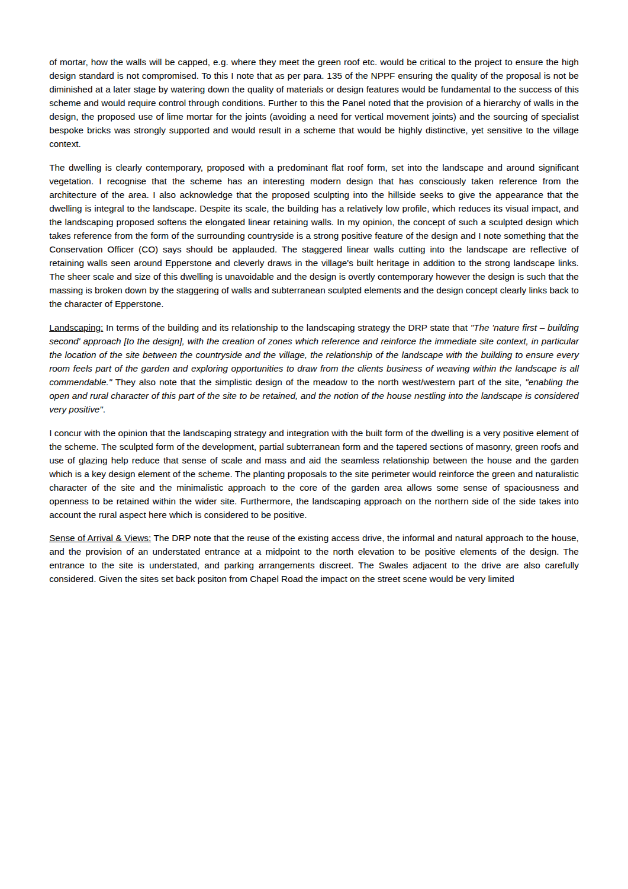of mortar, how the walls will be capped, e.g. where they meet the green roof etc. would be critical to the project to ensure the high design standard is not compromised. To this I note that as per para. 135 of the NPPF ensuring the quality of the proposal is not be diminished at a later stage by watering down the quality of materials or design features would be fundamental to the success of this scheme and would require control through conditions. Further to this the Panel noted that the provision of a hierarchy of walls in the design, the proposed use of lime mortar for the joints (avoiding a need for vertical movement joints) and the sourcing of specialist bespoke bricks was strongly supported and would result in a scheme that would be highly distinctive, yet sensitive to the village context.
The dwelling is clearly contemporary, proposed with a predominant flat roof form, set into the landscape and around significant vegetation. I recognise that the scheme has an interesting modern design that has consciously taken reference from the architecture of the area. I also acknowledge that the proposed sculpting into the hillside seeks to give the appearance that the dwelling is integral to the landscape. Despite its scale, the building has a relatively low profile, which reduces its visual impact, and the landscaping proposed softens the elongated linear retaining walls. In my opinion, the concept of such a sculpted design which takes reference from the form of the surrounding countryside is a strong positive feature of the design and I note something that the Conservation Officer (CO) says should be applauded. The staggered linear walls cutting into the landscape are reflective of retaining walls seen around Epperstone and cleverly draws in the village's built heritage in addition to the strong landscape links. The sheer scale and size of this dwelling is unavoidable and the design is overtly contemporary however the design is such that the massing is broken down by the staggering of walls and subterranean sculpted elements and the design concept clearly links back to the character of Epperstone.
Landscaping: In terms of the building and its relationship to the landscaping strategy the DRP state that "The 'nature first – building second' approach [to the design], with the creation of zones which reference and reinforce the immediate site context, in particular the location of the site between the countryside and the village, the relationship of the landscape with the building to ensure every room feels part of the garden and exploring opportunities to draw from the clients business of weaving within the landscape is all commendable." They also note that the simplistic design of the meadow to the north west/western part of the site, "enabling the open and rural character of this part of the site to be retained, and the notion of the house nestling into the landscape is considered very positive".
I concur with the opinion that the landscaping strategy and integration with the built form of the dwelling is a very positive element of the scheme. The sculpted form of the development, partial subterranean form and the tapered sections of masonry, green roofs and use of glazing help reduce that sense of scale and mass and aid the seamless relationship between the house and the garden which is a key design element of the scheme. The planting proposals to the site perimeter would reinforce the green and naturalistic character of the site and the minimalistic approach to the core of the garden area allows some sense of spaciousness and openness to be retained within the wider site. Furthermore, the landscaping approach on the northern side of the side takes into account the rural aspect here which is considered to be positive.
Sense of Arrival & Views: The DRP note that the reuse of the existing access drive, the informal and natural approach to the house, and the provision of an understated entrance at a midpoint to the north elevation to be positive elements of the design. The entrance to the site is understated, and parking arrangements discreet. The Swales adjacent to the drive are also carefully considered. Given the sites set back positon from Chapel Road the impact on the street scene would be very limited